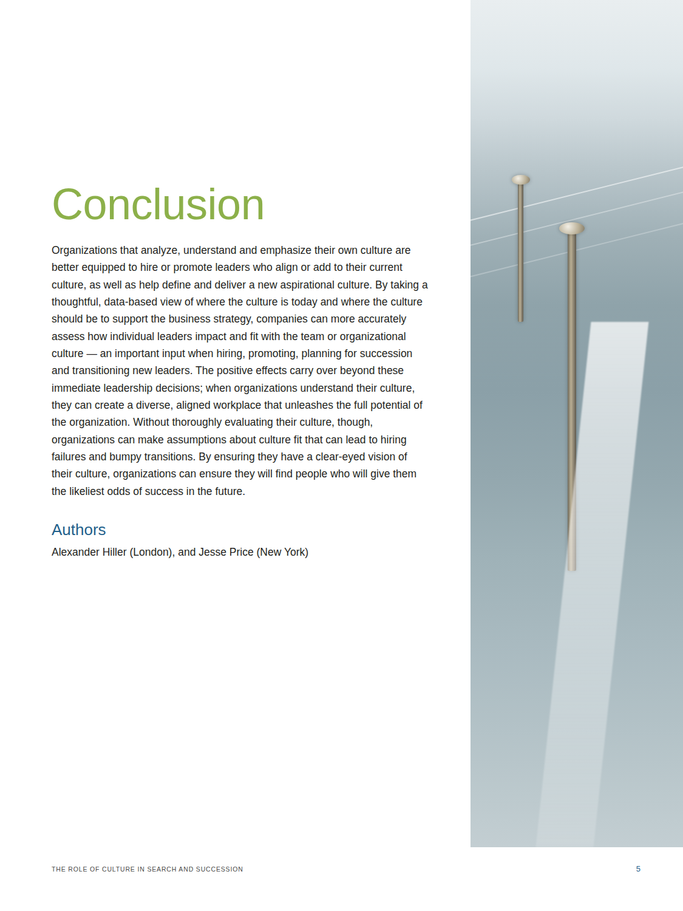Conclusion
Organizations that analyze, understand and emphasize their own culture are better equipped to hire or promote leaders who align or add to their current culture, as well as help define and deliver a new aspirational culture. By taking a thoughtful, data-based view of where the culture is today and where the culture should be to support the business strategy, companies can more accurately assess how individual leaders impact and fit with the team or organizational culture — an important input when hiring, promoting, planning for succession and transitioning new leaders. The positive effects carry over beyond these immediate leadership decisions; when organizations understand their culture, they can create a diverse, aligned workplace that unleashes the full potential of the organization. Without thoroughly evaluating their culture, though, organizations can make assumptions about culture fit that can lead to hiring failures and bumpy transitions. By ensuring they have a clear-eyed vision of their culture, organizations can ensure they will find people who will give them the likeliest odds of success in the future.
Authors
Alexander Hiller (London), and Jesse Price (New York)
The Role of Culture in Search and Succession 5